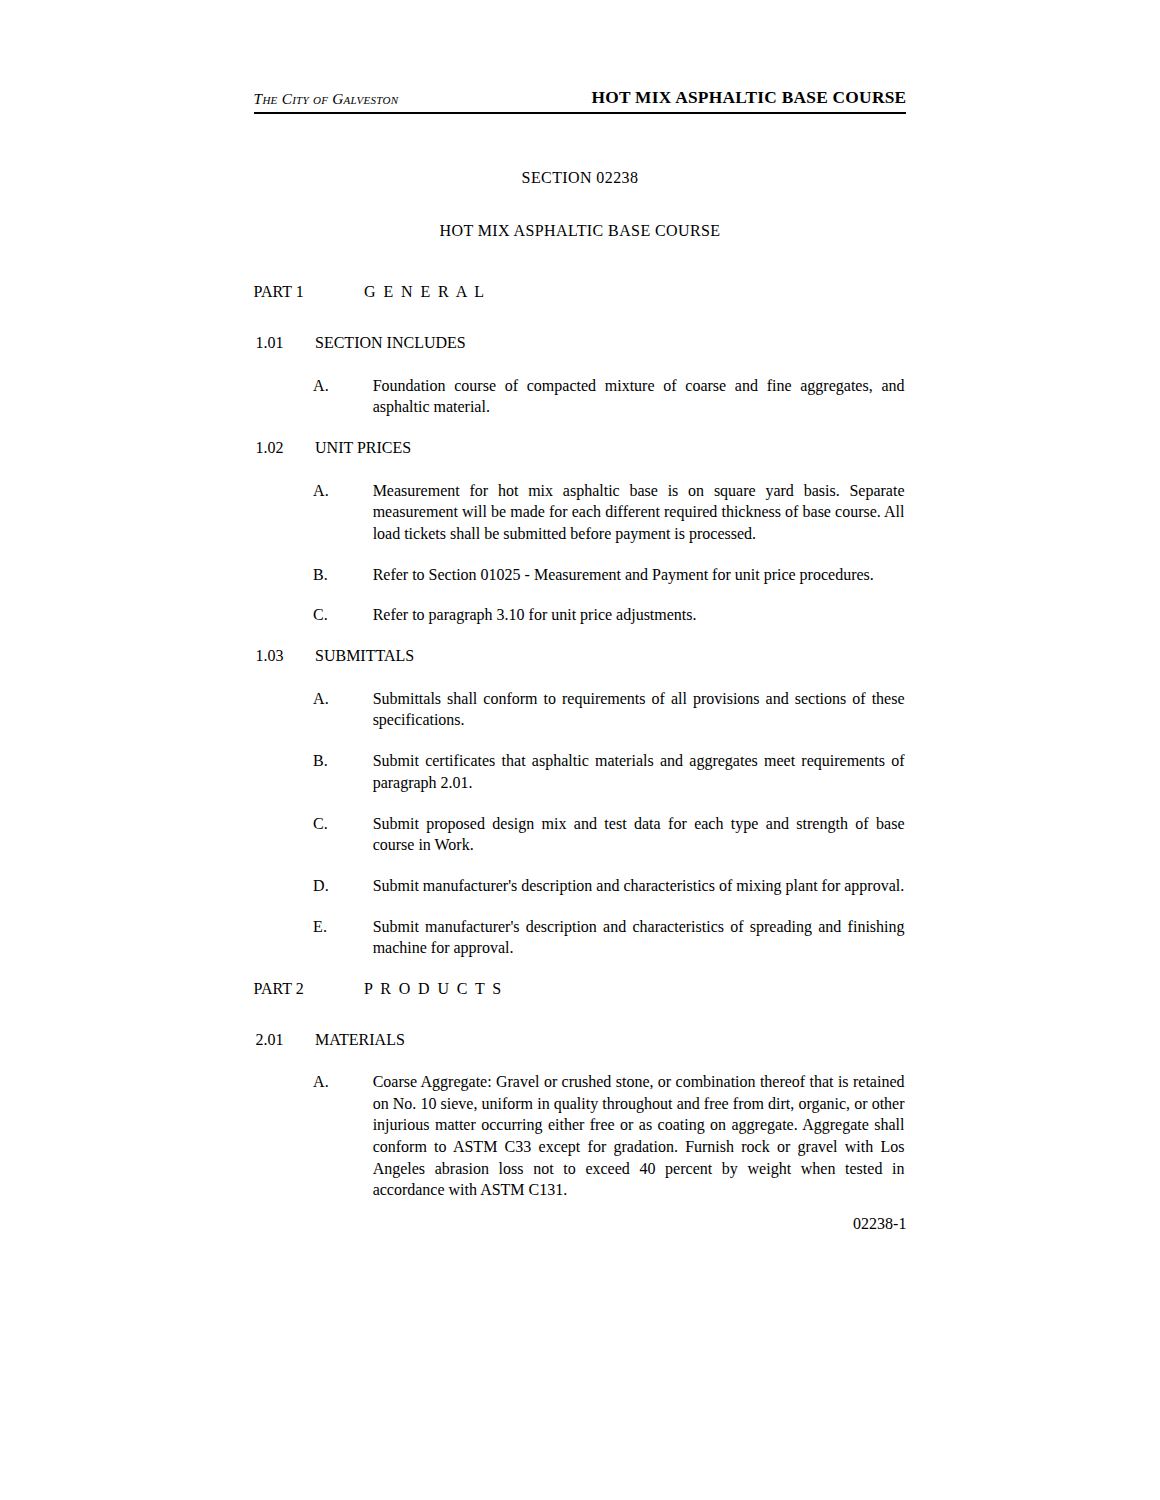The City of Galveston
HOT MIX ASPHALTIC BASE COURSE
SECTION 02238
HOT MIX ASPHALTIC BASE COURSE
PART 1
G E N E R A L
1.01
SECTION INCLUDES
A.
Foundation course of compacted mixture of coarse and fine aggregates, and asphaltic material.
1.02
UNIT PRICES
A.
Measurement for hot mix asphaltic base is on square yard basis. Separate measurement will be made for each different required thickness of base course. All load tickets shall be submitted before payment is processed.
B.
Refer to Section 01025 - Measurement and Payment for unit price procedures.
C.
Refer to paragraph 3.10 for unit price adjustments.
1.03
SUBMITTALS
A.
Submittals shall conform to requirements of all provisions and sections of these specifications.
B.
Submit certificates that asphaltic materials and aggregates meet requirements of paragraph 2.01.
C.
Submit proposed design mix and test data for each type and strength of base course in Work.
D.
Submit manufacturer's description and characteristics of mixing plant for approval.
E.
Submit manufacturer's description and characteristics of spreading and finishing machine for approval.
PART 2
P R O D U C T S
2.01
MATERIALS
A.
Coarse Aggregate: Gravel or crushed stone, or combination thereof that is retained on No. 10 sieve, uniform in quality throughout and free from dirt, organic, or other injurious matter occurring either free or as coating on aggregate. Aggregate shall conform to ASTM C33 except for gradation. Furnish rock or gravel with Los Angeles abrasion loss not to exceed 40 percent by weight when tested in accordance with ASTM C131.
02238-1